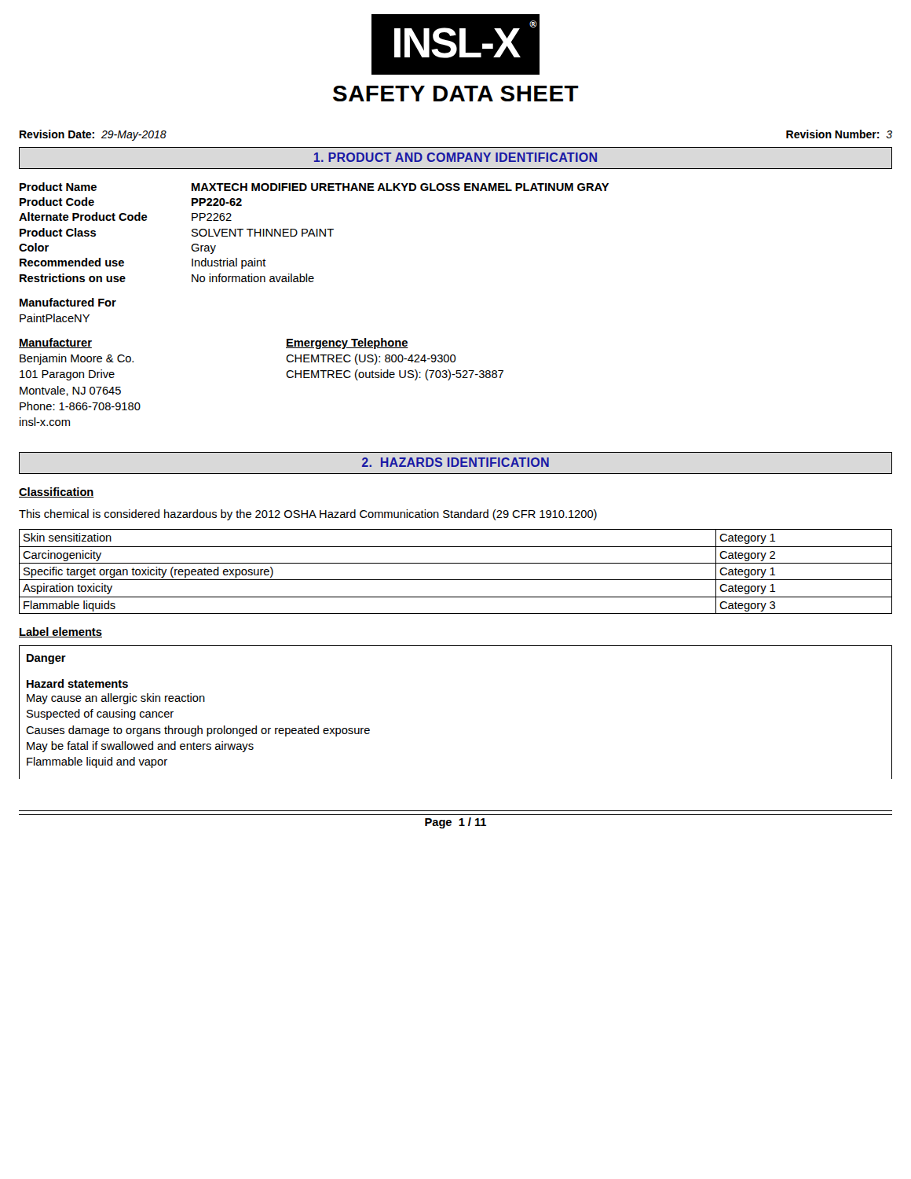INSL-X®
SAFETY DATA SHEET
Revision Date: 29-May-2018
Revision Number: 3
1. PRODUCT AND COMPANY IDENTIFICATION
| Product Name | MAXTECH MODIFIED URETHANE ALKYD GLOSS ENAMEL PLATINUM GRAY |
| Product Code | PP220-62 |
| Alternate Product Code | PP2262 |
| Product Class | SOLVENT THINNED PAINT |
| Color | Gray |
| Recommended use | Industrial paint |
| Restrictions on use | No information available |
Manufactured For
PaintPlaceNY
Manufacturer
Benjamin Moore & Co.
101 Paragon Drive
Montvale, NJ 07645
Phone: 1-866-708-9180
insl-x.com
Emergency Telephone
CHEMTREC (US): 800-424-9300
CHEMTREC (outside US): (703)-527-3887
2. HAZARDS IDENTIFICATION
Classification
This chemical is considered hazardous by the 2012 OSHA Hazard Communication Standard (29 CFR 1910.1200)
| Skin sensitization | Category 1 |
| Carcinogenicity | Category 2 |
| Specific target organ toxicity (repeated exposure) | Category 1 |
| Aspiration toxicity | Category 1 |
| Flammable liquids | Category 3 |
Label elements
Danger
Hazard statements
May cause an allergic skin reaction
Suspected of causing cancer
Causes damage to organs through prolonged or repeated exposure
May be fatal if swallowed and enters airways
Flammable liquid and vapor
Page 1 / 11